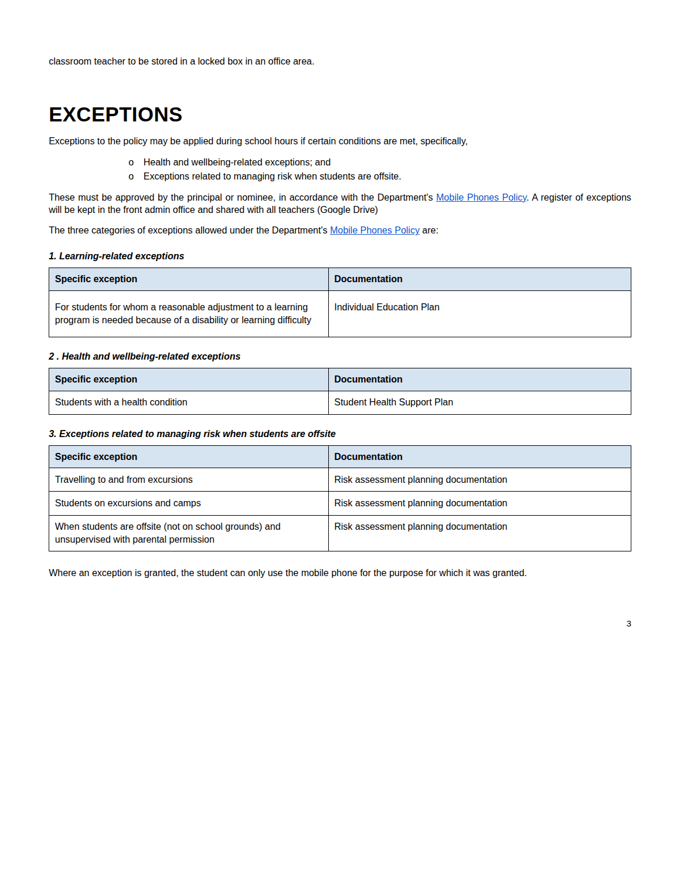classroom teacher to be stored in a locked box in an office area.
EXCEPTIONS
Exceptions to the policy may be applied during school hours if certain conditions are met, specifically,
Health and wellbeing-related exceptions; and
Exceptions related to managing risk when students are offsite.
These must be approved by the principal or nominee, in accordance with the Department's Mobile Phones Policy. A register of exceptions will be kept in the front admin office and shared with all teachers (Google Drive)
The three categories of exceptions allowed under the Department's Mobile Phones Policy are:
1. Learning-related exceptions
| Specific exception | Documentation |
| --- | --- |
| For students for whom a reasonable adjustment to a learning program is needed because of a disability or learning difficulty | Individual Education Plan |
2 . Health and wellbeing-related exceptions
| Specific exception | Documentation |
| --- | --- |
| Students with a health condition | Student Health Support Plan |
3. Exceptions related to managing risk when students are offsite
| Specific exception | Documentation |
| --- | --- |
| Travelling to and from excursions | Risk assessment planning documentation |
| Students on excursions and camps | Risk assessment planning documentation |
| When students are offsite (not on school grounds) and unsupervised with parental permission | Risk assessment planning documentation |
Where an exception is granted, the student can only use the mobile phone for the purpose for which it was granted.
3